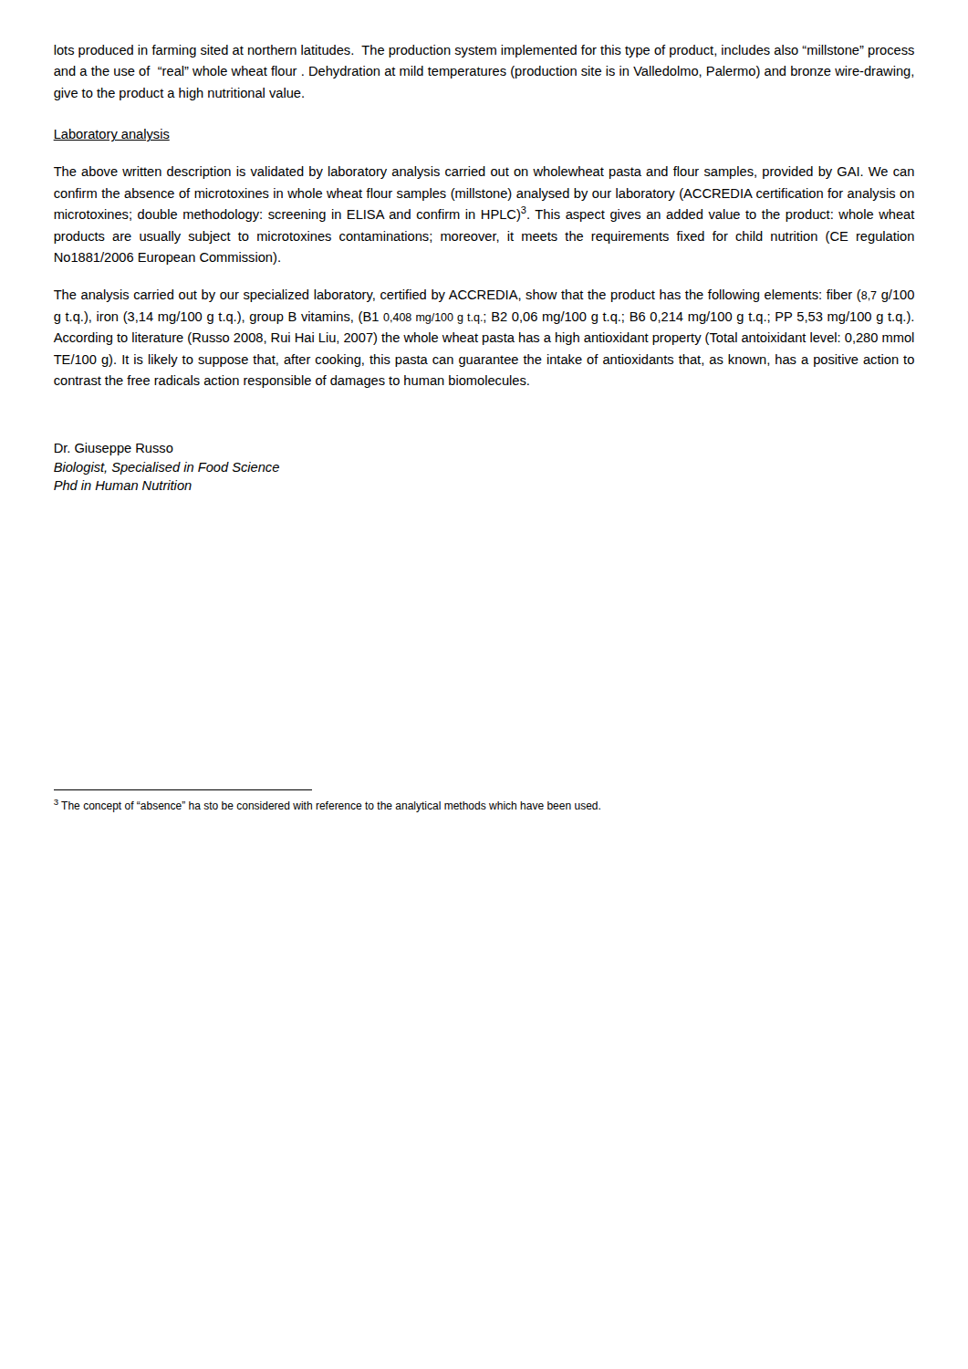lots produced in farming sited at northern latitudes. The production system implemented for this type of product, includes also “millstone” process and a the use of “real” whole wheat flour . Dehydration at mild temperatures (production site is in Valledolmo, Palermo) and bronze wire-drawing, give to the product a high nutritional value.
Laboratory analysis
The above written description is validated by laboratory analysis carried out on wholewheat pasta and flour samples, provided by GAI. We can confirm the absence of microtoxines in whole wheat flour samples (millstone) analysed by our laboratory (ACCREDIA certification for analysis on microtoxines; double methodology: screening in ELISA and confirm in HPLC)3. This aspect gives an added value to the product: whole wheat products are usually subject to microtoxines contaminations; moreover, it meets the requirements fixed for child nutrition (CE regulation No1881/2006 European Commission).
The analysis carried out by our specialized laboratory, certified by ACCREDIA, show that the product has the following elements: fiber (8,7 g/100 g t.q.), iron (3,14 mg/100 g t.q.), group B vitamins, (B1 0,408 mg/100 g t.q.; B2 0,06 mg/100 g t.q.; B6 0,214 mg/100 g t.q.; PP 5,53 mg/100 g t.q.). According to literature (Russo 2008, Rui Hai Liu, 2007) the whole wheat pasta has a high antioxidant property (Total antoixidant level: 0,280 mmol TE/100 g). It is likely to suppose that, after cooking, this pasta can guarantee the intake of antioxidants that, as known, has a positive action to contrast the free radicals action responsible of damages to human biomolecules.
Dr. Giuseppe Russo
Biologist, Specialised in Food Science
Phd in Human Nutrition
3 The concept of “absence” ha sto be considered with reference to the analytical methods which have been used.